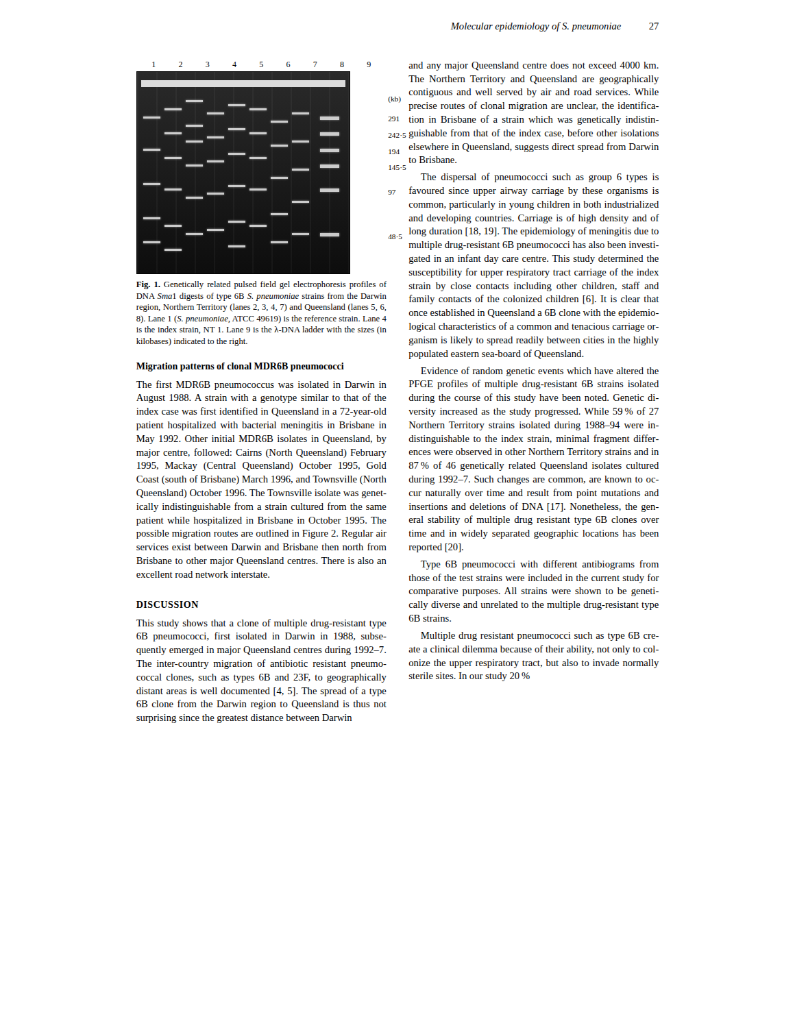Molecular epidemiology of S. pneumoniae 27
123456789
(kb) 291 242·5 194 145·5 97 48·5
Fig. 1. Genetically related pulsed field gel electrophoresis profiles of DNA Sma1 digests of type 6B S. pneumoniae strains from the Darwin region, Northern Territory (lanes 2, 3, 4, 7) and Queensland (lanes 5, 6, 8). Lane 1 (S. pneumoniae, ATCC 49619) is the reference strain. Lane 4 is the index strain, NT 1. Lane 9 is the λ-DNA ladder with the sizes (in kilobases) indicated to the right.
Migration patterns of clonal MDR6B pneumococci
The first MDR6B pneumococcus was isolated in Darwin in August 1988. A strain with a genotype similar to that of the index case was first identified in Queensland in a 72-year-old patient hospitalized with bacterial meningitis in Brisbane in May 1992. Other initial MDR6B isolates in Queensland, by major centre, followed: Cairns (North Queensland) February 1995, Mackay (Central Queensland) October 1995, Gold Coast (south of Brisbane) March 1996, and Townsville (North Queensland) October 1996. The Townsville isolate was genetically indistinguishable from a strain cultured from the same patient while hospitalized in Brisbane in October 1995. The possible migration routes are outlined in Figure 2. Regular air services exist between Darwin and Brisbane then north from Brisbane to other major Queensland centres. There is also an excellent road network interstate.
Discussion
This study shows that a clone of multiple drug-resistant type 6B pneumococci, first isolated in Darwin in 1988, subsequently emerged in major Queensland centres during 1992–7. The inter-country migration of antibiotic resistant pneumococcal clones, such as types 6B and 23F, to geographically distant areas is well documented [4, 5]. The spread of a type 6B clone from the Darwin region to Queensland is thus not surprising since the greatest distance between Darwin
and any major Queensland centre does not exceed 4000 km. The Northern Territory and Queensland are geographically contiguous and well served by air and road services. While precise routes of clonal migration are unclear, the identification in Brisbane of a strain which was genetically indistinguishable from that of the index case, before other isolations elsewhere in Queensland, suggests direct spread from Darwin to Brisbane.
The dispersal of pneumococci such as group 6 types is favoured since upper airway carriage by these organisms is common, particularly in young children in both industrialized and developing countries. Carriage is of high density and of long duration [18, 19]. The epidemiology of meningitis due to multiple drug-resistant 6B pneumococci has also been investigated in an infant day care centre. This study determined the susceptibility for upper respiratory tract carriage of the index strain by close contacts including other children, staff and family contacts of the colonized children [6]. It is clear that once established in Queensland a 6B clone with the epidemiological characteristics of a common and tenacious carriage organism is likely to spread readily between cities in the highly populated eastern sea-board of Queensland.
Evidence of random genetic events which have altered the PFGE profiles of multiple drug-resistant 6B strains isolated during the course of this study have been noted. Genetic diversity increased as the study progressed. While 59 % of 27 Northern Territory strains isolated during 1988–94 were indistinguishable to the index strain, minimal fragment differences were observed in other Northern Territory strains and in 87 % of 46 genetically related Queensland isolates cultured during 1992–7. Such changes are common, are known to occur naturally over time and result from point mutations and insertions and deletions of DNA [17]. Nonetheless, the general stability of multiple drug resistant type 6B clones over time and in widely separated geographic locations has been reported [20].
Type 6B pneumococci with different antibiograms from those of the test strains were included in the current study for comparative purposes. All strains were shown to be genetically diverse and unrelated to the multiple drug-resistant type 6B strains.
Multiple drug resistant pneumococci such as type 6B create a clinical dilemma because of their ability, not only to colonize the upper respiratory tract, but also to invade normally sterile sites. In our study 20 %